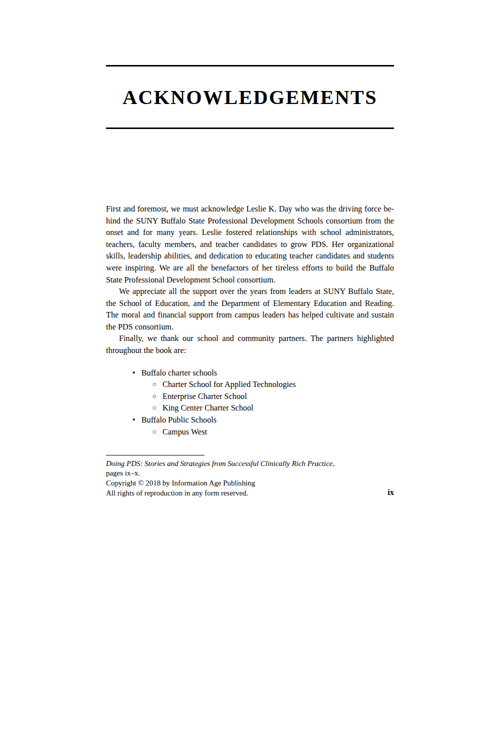ACKNOWLEDGEMENTS
First and foremost, we must acknowledge Leslie K. Day who was the driving force behind the SUNY Buffalo State Professional Development Schools consortium from the onset and for many years. Leslie fostered relationships with school administrators, teachers, faculty members, and teacher candidates to grow PDS. Her organizational skills, leadership abilities, and dedication to educating teacher candidates and students were inspiring. We are all the benefactors of her tireless efforts to build the Buffalo State Professional Development School consortium.
We appreciate all the support over the years from leaders at SUNY Buffalo State, the School of Education, and the Department of Elementary Education and Reading. The moral and financial support from campus leaders has helped cultivate and sustain the PDS consortium.
Finally, we thank our school and community partners. The partners highlighted throughout the book are:
Buffalo charter schools
Charter School for Applied Technologies
Enterprise Charter School
King Center Charter School
Buffalo Public Schools
Campus West
Doing PDS: Stories and Strategies from Successful Clinically Rich Practice,
pages ix–x.
Copyright © 2018 by Information Age Publishing
All rights of reproduction in any form reserved.ix